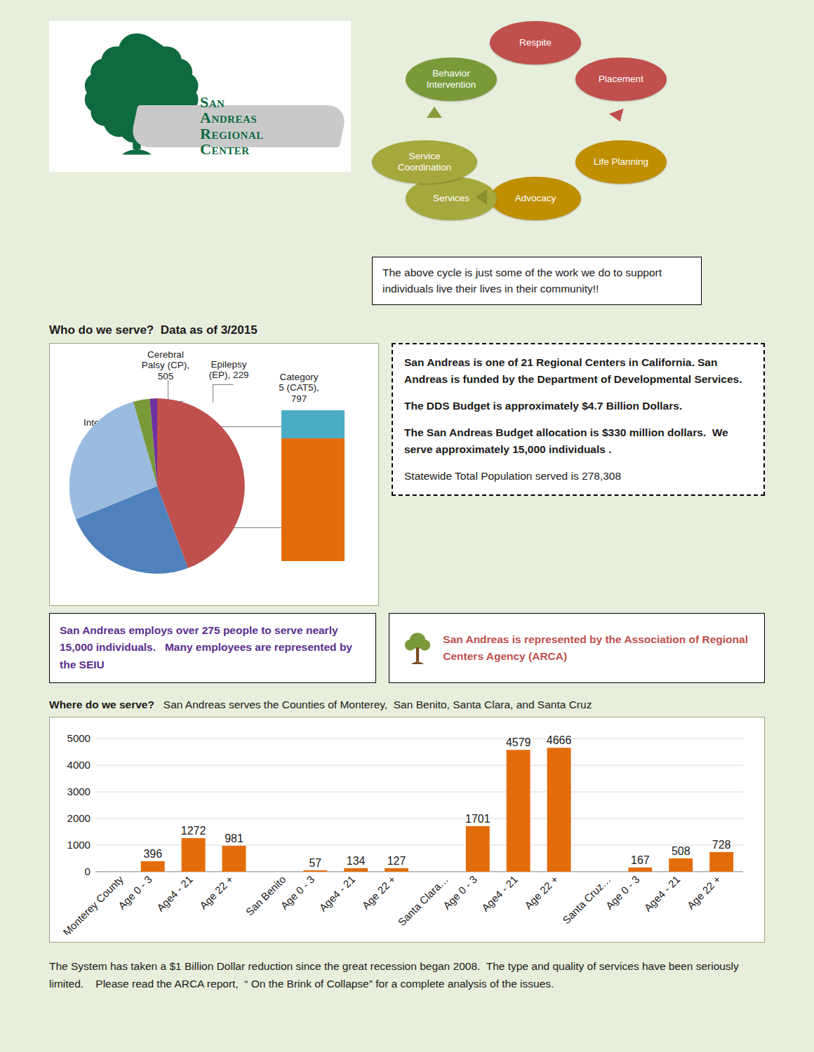San Andreas Regional Center
Respite
Placement
Life Planning
Advocacy
Services
Service
Coordination
Behavior
Intervention
The above cycle is just some of the work we do to support individuals live their lives in their community!!
Who do we serve? Data as of 3/2015
Cerebral
Palsy (CP),
505
Epilepsy
(EP), 229
Category
5 (CAT5),
797
Intellectu
al
Disability ,
7,304
Other,
4,413
Other
(NODX),
3,616
Autism
(AU),
4,040
Autism 4,040 -> 88.2deg (159.5 -> 247.7)
San Andreas is one of 21 Regional Centers in California. San Andreas is funded by the Department of Developmental Services.
The DDS Budget is approximately $4.7 Billion Dollars.
The San Andreas Budget allocation is $330 million dollars. We serve approximately 15,000 individuals .
Statewide Total Population served is 278,308
San Andreas employs over 275 people to serve nearly 15,000 individuals. Many employees are represented by the SEIU
San Andreas is represented by the Association of Regional Centers Agency (ARCA)
Where do we serve? San Andreas serves the Counties of Monterey, San Benito, Santa Clara, and Santa Cruz
5000 4000 3000 2000 1000 0 396 1272 981 57 134 127 1701 4579 4666 167 508 728 Monterey County Age 0 - 3 Age4 - 21 Age 22 + San Benito Age 0 - 3 Age4 - 21 Age 22 + Santa Clara… Age 0 - 3 Age4 - 21 Age 22 + Santa Cruz… Age 0 - 3 Age4 - 21 Age 22 +
The System has taken a $1 Billion Dollar reduction since the great recession began 2008. The type and quality of services have been seriously limited. Please read the ARCA report, “ On the Brink of Collapse” for a complete analysis of the issues.